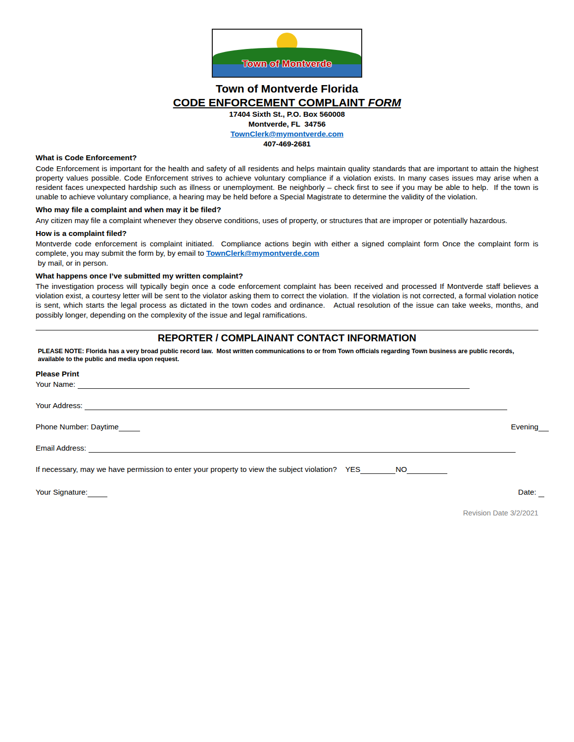Town of Montverde
Town of Montverde Florida
CODE ENFORCEMENT COMPLAINT FORM
17404 Sixth St., P.O. Box 560008
Montverde, FL 34756
TownClerk@mymontverde.com
407-469-2681
What is Code Enforcement?
Code Enforcement is important for the health and safety of all residents and helps maintain quality standards that are important to attain the highest property values possible. Code Enforcement strives to achieve voluntary compliance if a violation exists. In many cases issues may arise when a resident faces unexpected hardship such as illness or unemployment. Be neighborly – check first to see if you may be able to help. If the town is unable to achieve voluntary compliance, a hearing may be held before a Special Magistrate to determine the validity of the violation.
Who may file a complaint and when may it be filed?
Any citizen may file a complaint whenever they observe conditions, uses of property, or structures that are improper or potentially hazardous.
How is a complaint filed?
Montverde code enforcement is complaint initiated. Compliance actions begin with either a signed complaint form Once the complaint form is complete, you may submit the form by, by email to TownClerk@mymontverde.com
by mail, or in person.
What happens once I’ve submitted my written complaint?
The investigation process will typically begin once a code enforcement complaint has been received and processed If Montverde staff believes a violation exist, a courtesy letter will be sent to the violator asking them to correct the violation. If the violation is not corrected, a formal violation notice is sent, which starts the legal process as dictated in the town codes and ordinance. Actual resolution of the issue can take weeks, months, and possibly longer, depending on the complexity of the issue and legal ramifications.
REPORTER / COMPLAINANT CONTACT INFORMATION
PLEASE NOTE: Florida has a very broad public record law. Most written communications to or from Town officials regarding Town business are public records, available to the public and media upon request.
Please Print
Your Name:
Your Address:
Phone Number: Daytime
Evening
Email Address:
If necessary, may we have permission to enter your property to view the subject violation? YES NO
Your Signature:
Date:
Revision Date 3/2/2021